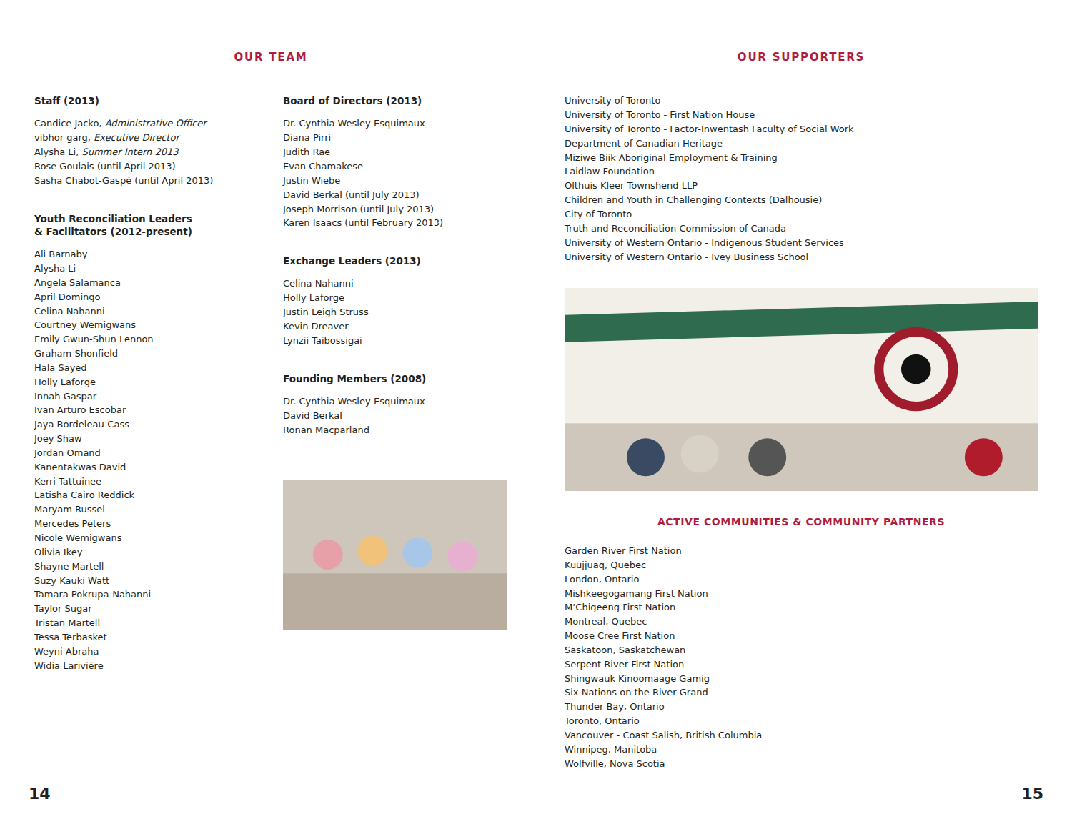Our Team
Staff (2013)
Candice Jacko, Administrative Officer
vibhor garg, Executive Director
Alysha Li, Summer Intern 2013
Rose Goulais (until April 2013)
Sasha Chabot-Gaspé (until April 2013)
Youth Reconciliation Leaders
& Facilitators (2012-present)
Ali Barnaby
Alysha Li
Angela Salamanca
April Domingo
Celina Nahanni
Courtney Wemigwans
Emily Gwun-Shun Lennon
Graham Shonfield
Hala Sayed
Holly Laforge
Innah Gaspar
Ivan Arturo Escobar
Jaya Bordeleau-Cass
Joey Shaw
Jordan Omand
Kanentakwas David
Kerri Tattuinee
Latisha Cairo Reddick
Maryam Russel
Mercedes Peters
Nicole Wemigwans
Olivia Ikey
Shayne Martell
Suzy Kauki Watt
Tamara Pokrupa-Nahanni
Taylor Sugar
Tristan Martell
Tessa Terbasket
Weyni Abraha
Widia Larivière
Board of Directors (2013)
Dr. Cynthia Wesley-Esquimaux
Diana Pirri
Judith Rae
Evan Chamakese
Justin Wiebe
David Berkal (until July 2013)
Joseph Morrison (until July 2013)
Karen Isaacs (until February 2013)
Exchange Leaders (2013)
Celina Nahanni
Holly Laforge
Justin Leigh Struss
Kevin Dreaver
Lynzii Taibossigai
Founding Members (2008)
Dr. Cynthia Wesley-Esquimaux
David Berkal
Ronan Macparland
14
Our Supporters
University of Toronto
University of Toronto - First Nation House
University of Toronto - Factor-Inwentash Faculty of Social Work
Department of Canadian Heritage
Miziwe Biik Aboriginal Employment & Training
Laidlaw Foundation
Olthuis Kleer Townshend LLP
Children and Youth in Challenging Contexts (Dalhousie)
City of Toronto
Truth and Reconciliation Commission of Canada
University of Western Ontario - Indigenous Student Services
University of Western Ontario - Ivey Business School
Active Communities & Community Partners
Garden River First Nation
Kuujjuaq, Quebec
London, Ontario
Mishkeegogamang First Nation
M’Chigeeng First Nation
Montreal, Quebec
Moose Cree First Nation
Saskatoon, Saskatchewan
Serpent River First Nation
Shingwauk Kinoomaage Gamig
Six Nations on the River Grand
Thunder Bay, Ontario
Toronto, Ontario
Vancouver - Coast Salish, British Columbia
Winnipeg, Manitoba
Wolfville, Nova Scotia
15